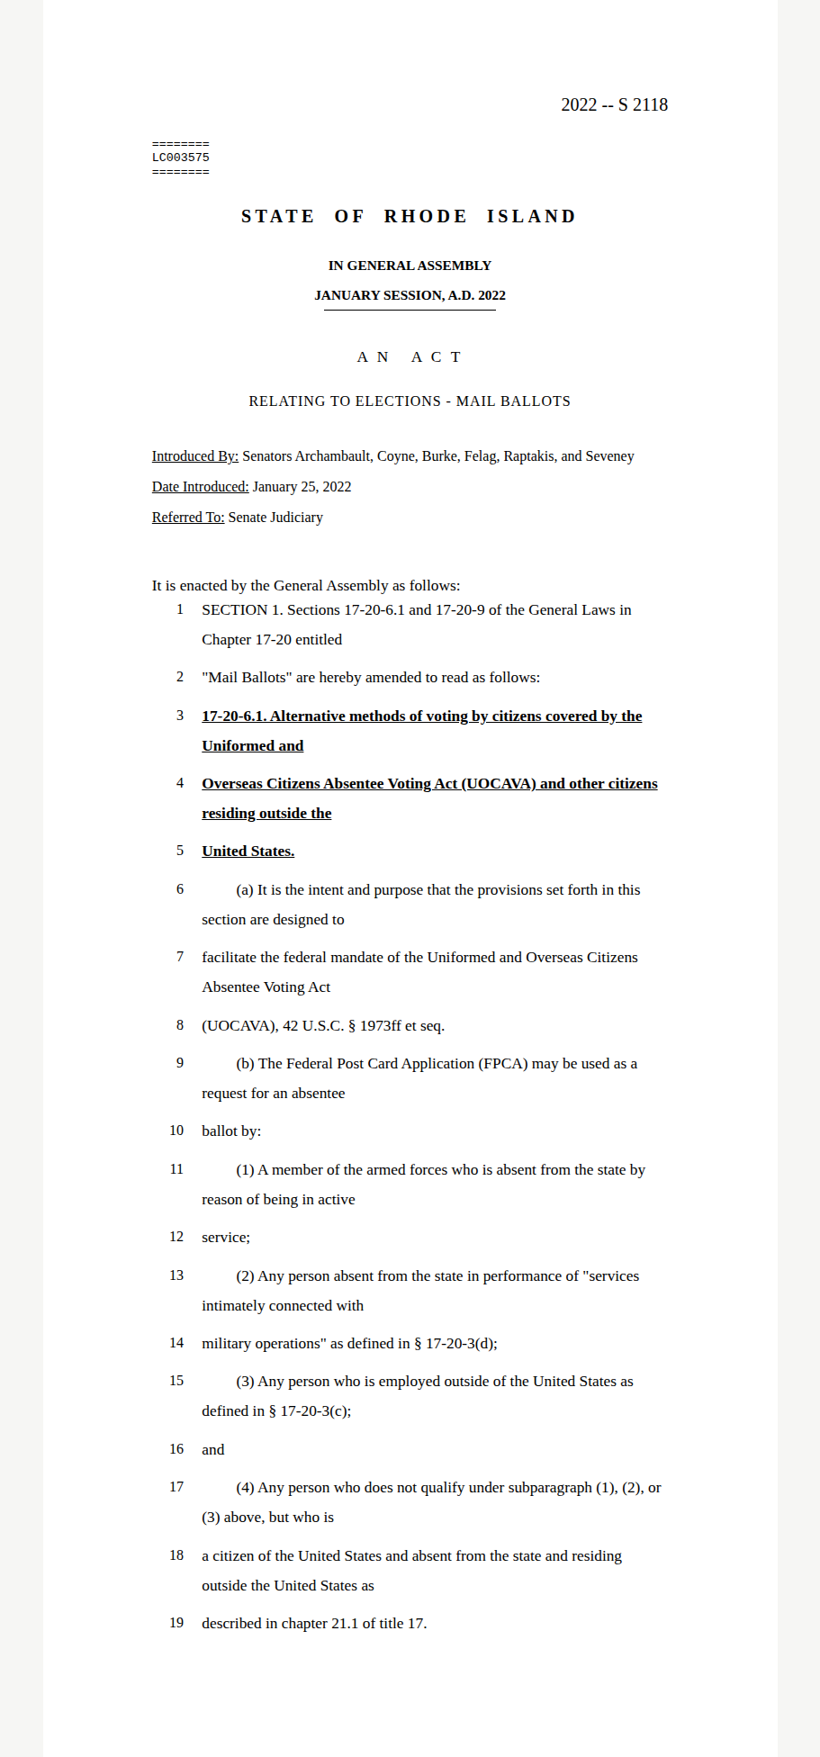2022 -- S 2118
======== LC003575 ========
STATE OF RHODE ISLAND
IN GENERAL ASSEMBLY
JANUARY SESSION, A.D. 2022
A N A C T
RELATING TO ELECTIONS - MAIL BALLOTS
Introduced By: Senators Archambault, Coyne, Burke, Felag, Raptakis, and Seveney
Date Introduced: January 25, 2022
Referred To: Senate Judiciary
It is enacted by the General Assembly as follows:
SECTION 1. Sections 17-20-6.1 and 17-20-9 of the General Laws in Chapter 17-20 entitled
"Mail Ballots" are hereby amended to read as follows:
17-20-6.1. Alternative methods of voting by citizens covered by the Uniformed and
Overseas Citizens Absentee Voting Act (UOCAVA) and other citizens residing outside the
United States.
(a) It is the intent and purpose that the provisions set forth in this section are designed to
facilitate the federal mandate of the Uniformed and Overseas Citizens Absentee Voting Act
(UOCAVA), 42 U.S.C. § 1973ff et seq.
(b) The Federal Post Card Application (FPCA) may be used as a request for an absentee
ballot by:
(1) A member of the armed forces who is absent from the state by reason of being in active
service;
(2) Any person absent from the state in performance of "services intimately connected with
military operations" as defined in § 17-20-3(d);
(3) Any person who is employed outside of the United States as defined in § 17-20-3(c);
and
(4) Any person who does not qualify under subparagraph (1), (2), or (3) above, but who is
a citizen of the United States and absent from the state and residing outside the United States as
described in chapter 21.1 of title 17.